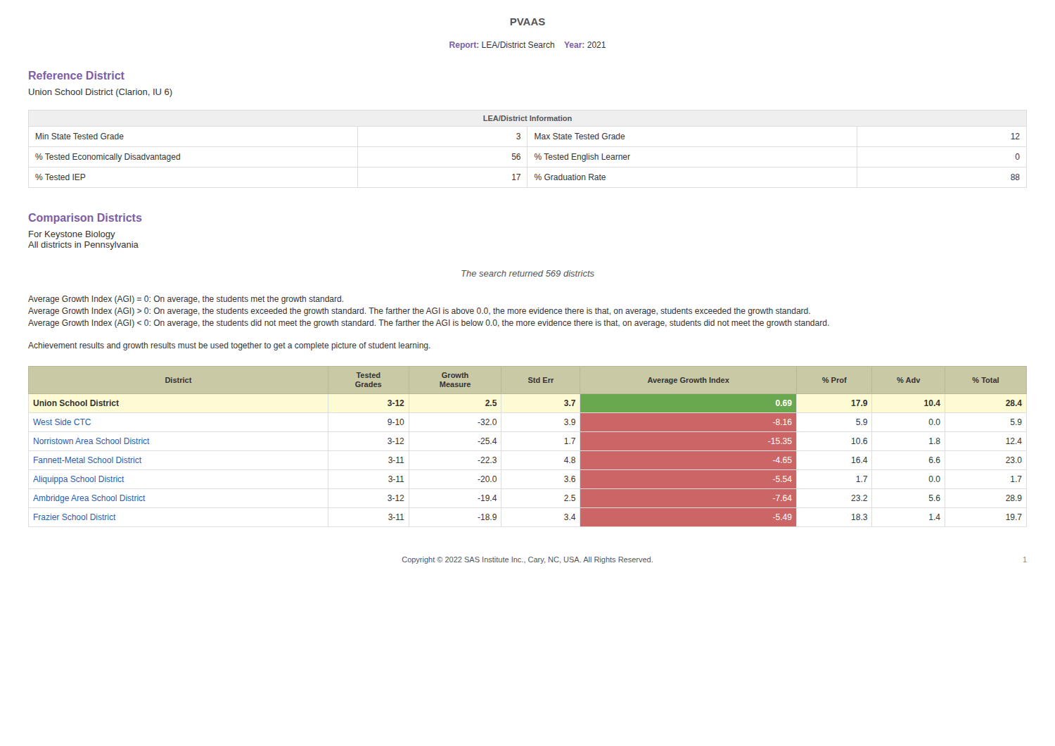PVAAS
Report: LEA/District Search Year: 2021
Reference District
Union School District (Clarion, IU 6)
LEA/District Information
| Min State Tested Grade | 3 | Max State Tested Grade | 12 |
| % Tested Economically Disadvantaged | 56 | % Tested English Learner | 0 |
| % Tested IEP | 17 | % Graduation Rate | 88 |
Comparison Districts
For Keystone Biology
All districts in Pennsylvania
The search returned 569 districts
Average Growth Index (AGI) = 0: On average, the students met the growth standard.
Average Growth Index (AGI) > 0: On average, the students exceeded the growth standard. The farther the AGI is above 0.0, the more evidence there is that, on average, students exceeded the growth standard.
Average Growth Index (AGI) < 0: On average, the students did not meet the growth standard. The farther the AGI is below 0.0, the more evidence there is that, on average, students did not meet the growth standard.
Achievement results and growth results must be used together to get a complete picture of student learning.
| District | Tested Grades | Growth Measure | Std Err | Average Growth Index | % Prof | % Adv | % Total |
| --- | --- | --- | --- | --- | --- | --- | --- |
| Union School District | 3-12 | 2.5 | 3.7 | 0.69 | 17.9 | 10.4 | 28.4 |
| West Side CTC | 9-10 | -32.0 | 3.9 | -8.16 | 5.9 | 0.0 | 5.9 |
| Norristown Area School District | 3-12 | -25.4 | 1.7 | -15.35 | 10.6 | 1.8 | 12.4 |
| Fannett-Metal School District | 3-11 | -22.3 | 4.8 | -4.65 | 16.4 | 6.6 | 23.0 |
| Aliquippa School District | 3-11 | -20.0 | 3.6 | -5.54 | 1.7 | 0.0 | 1.7 |
| Ambridge Area School District | 3-12 | -19.4 | 2.5 | -7.64 | 23.2 | 5.6 | 28.9 |
| Frazier School District | 3-11 | -18.9 | 3.4 | -5.49 | 18.3 | 1.4 | 19.7 |
Copyright © 2022 SAS Institute Inc., Cary, NC, USA. All Rights Reserved. 1